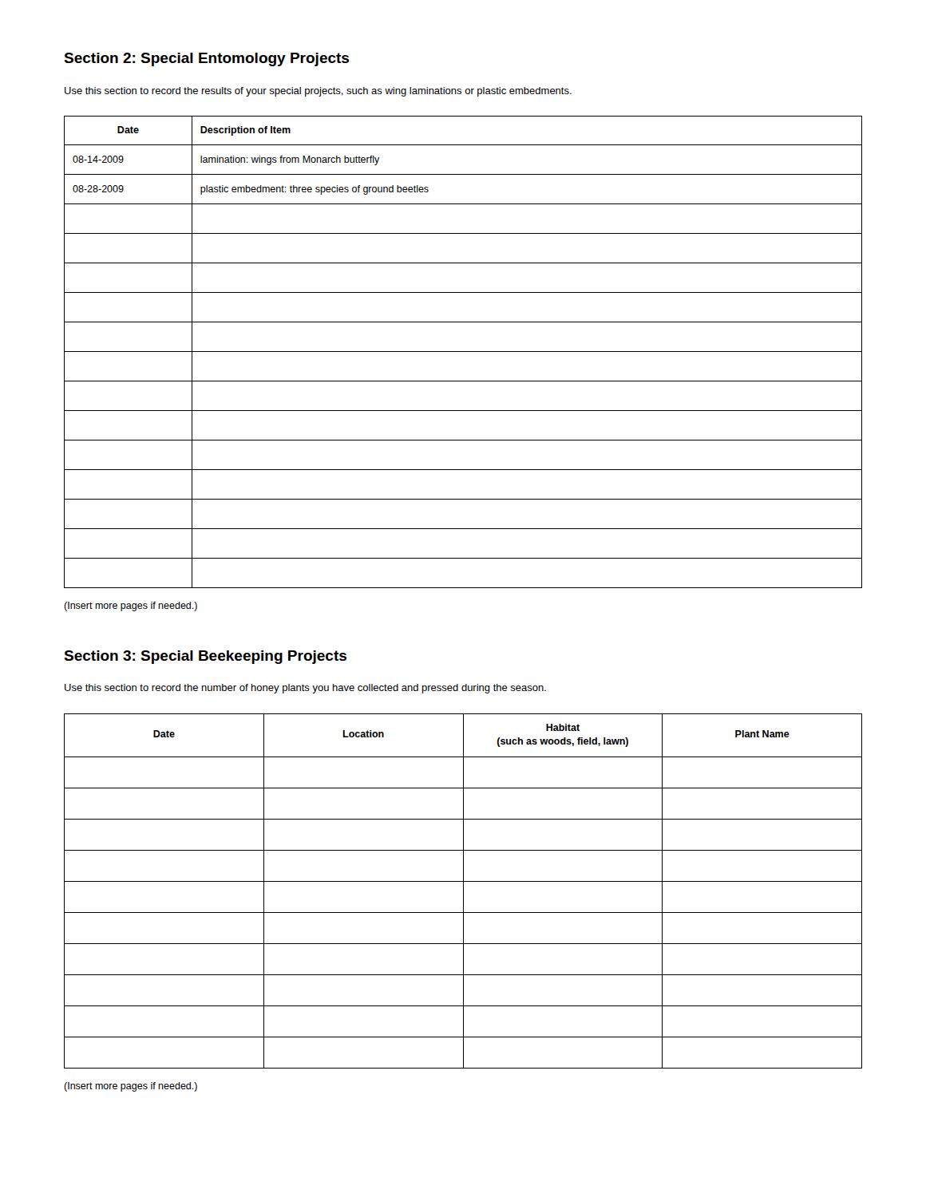Section 2: Special Entomology Projects
Use this section to record the results of your special projects, such as wing laminations or plastic embedments.
| Date | Description of Item |
| --- | --- |
| 08-14-2009 | lamination: wings from Monarch butterfly |
| 08-28-2009 | plastic embedment: three species of ground beetles |
(Insert more pages if needed.)
Section 3: Special Beekeeping Projects
Use this section to record the number of honey plants you have collected and pressed during the season.
| Date | Location | Habitat (such as woods, field, lawn) | Plant Name |
| --- | --- | --- | --- |
(Insert more pages if needed.)